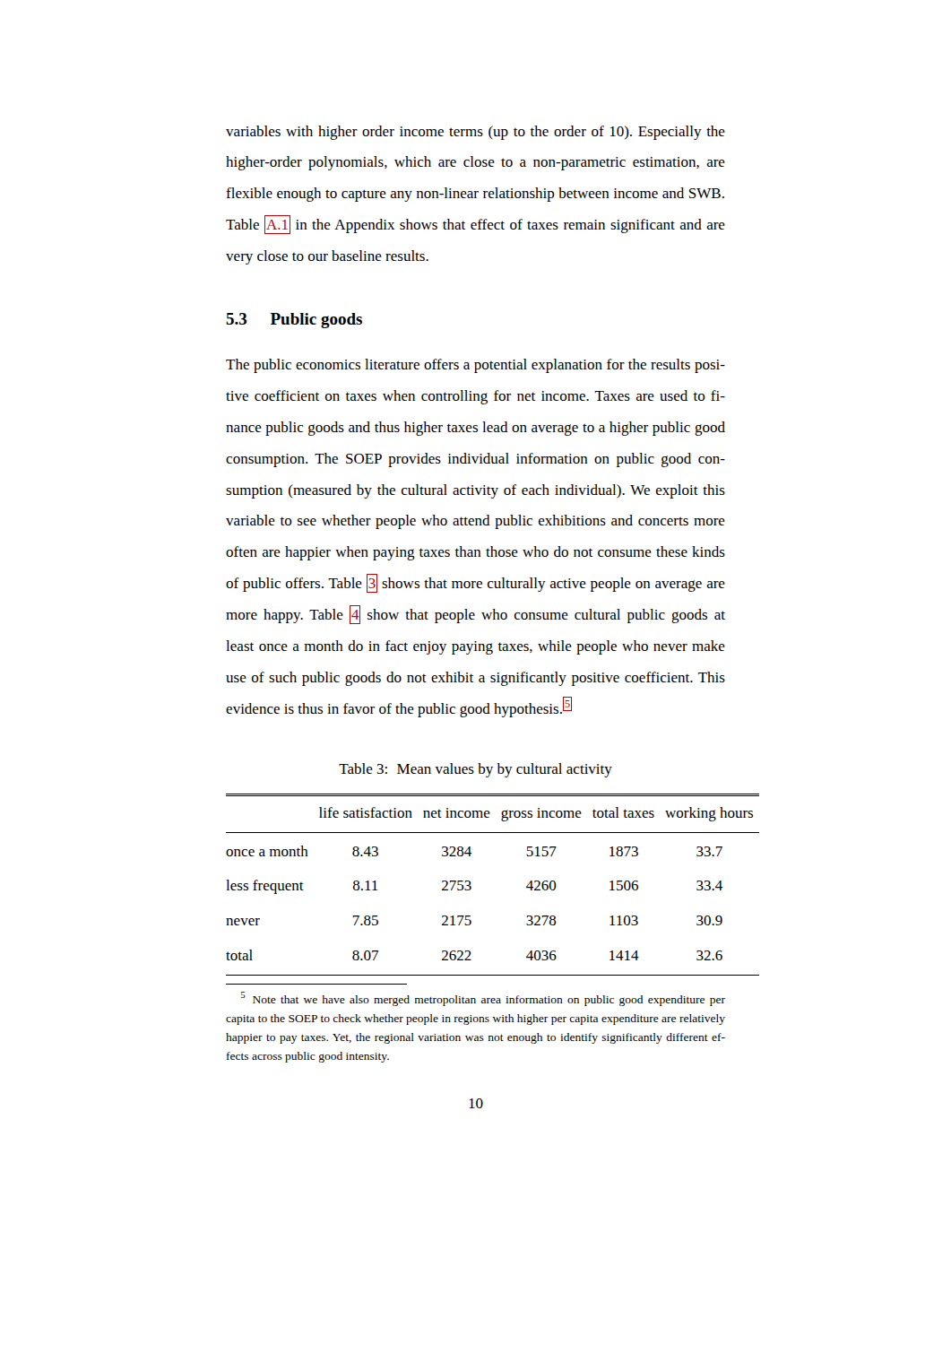variables with higher order income terms (up to the order of 10). Especially the higher-order polynomials, which are close to a non-parametric estimation, are flexible enough to capture any non-linear relationship between income and SWB. Table A.1 in the Appendix shows that effect of taxes remain significant and are very close to our baseline results.
5.3 Public goods
The public economics literature offers a potential explanation for the results positive coefficient on taxes when controlling for net income. Taxes are used to finance public goods and thus higher taxes lead on average to a higher public good consumption. The SOEP provides individual information on public good consumption (measured by the cultural activity of each individual). We exploit this variable to see whether people who attend public exhibitions and concerts more often are happier when paying taxes than those who do not consume these kinds of public offers. Table 3 shows that more culturally active people on average are more happy. Table 4 show that people who consume cultural public goods at least once a month do in fact enjoy paying taxes, while people who never make use of such public goods do not exhibit a significantly positive coefficient. This evidence is thus in favor of the public good hypothesis.5
Table 3: Mean values by by cultural activity
| | life satisfaction | net income | gross income | total taxes | working hours |
| --- | --- | --- | --- | --- | --- |
| once a month | 8.43 | 3284 | 5157 | 1873 | 33.7 |
| less frequent | 8.11 | 2753 | 4260 | 1506 | 33.4 |
| never | 7.85 | 2175 | 3278 | 1103 | 30.9 |
| total | 8.07 | 2622 | 4036 | 1414 | 32.6 |
5 Note that we have also merged metropolitan area information on public good expenditure per capita to the SOEP to check whether people in regions with higher per capita expenditure are relatively happier to pay taxes. Yet, the regional variation was not enough to identify significantly different effects across public good intensity.
10